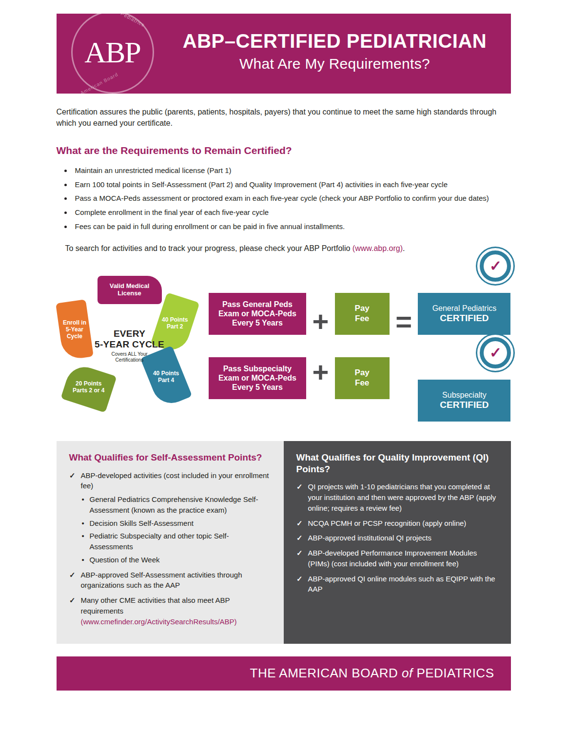ABP
ABP–CERTIFIED PEDIATRICIAN
What Are My Requirements?
Certification assures the public (parents, patients, hospitals, payers) that you continue to meet the same high standards through which you earned your certificate.
What are the Requirements to Remain Certified?
Maintain an unrestricted medical license (Part 1)
Earn 100 total points in Self-Assessment (Part 2) and Quality Improvement (Part 4) activities in each five-year cycle
Pass a MOCA-Peds assessment or proctored exam in each five-year cycle (check your ABP Portfolio to confirm your due dates)
Complete enrollment in the final year of each five-year cycle
Fees can be paid in full during enrollment or can be paid in five annual installments.
To search for activities and to track your progress, please check your ABP Portfolio (www.abp.org).
Valid Medical
License
40 Points
Part 2
40 Points
Part 4
20 Points
Parts 2 or 4
Enroll in
5-Year Cycle
EVERY
5-YEAR CYCLE
Covers ALL Your
Certifications
Pass General Peds
Exam or MOCA-Peds
Every 5 Years
Pass Subspecialty
Exam or MOCA-Peds
Every 5 Years
+
+
Pay
Fee
Pay
Fee
=
=
✓
General Pediatrics CERTIFIED
✓
Subspecialty CERTIFIED
What Qualifies for Self-Assessment Points?
ABP-developed activities (cost included in your enrollment fee)
General Pediatrics Comprehensive Knowledge Self-Assessment (known as the practice exam)
Decision Skills Self-Assessment
Pediatric Subspecialty and other topic Self-Assessments
Question of the Week
ABP-approved Self-Assessment activities through organizations such as the AAP
Many other CME activities that also meet ABP requirements (www.cmefinder.org/ActivitySearchResults/ABP)
What Qualifies for Quality Improvement (QI) Points?
QI projects with 1-10 pediatricians that you completed at your institution and then were approved by the ABP (apply online; requires a review fee)
NCQA PCMH or PCSP recognition (apply online)
ABP-approved institutional QI projects
ABP-developed Performance Improvement Modules (PIMs) (cost included with your enrollment fee)
ABP-approved QI online modules such as EQIPP with the AAP
THE AMERICAN BOARD of PEDIATRICS